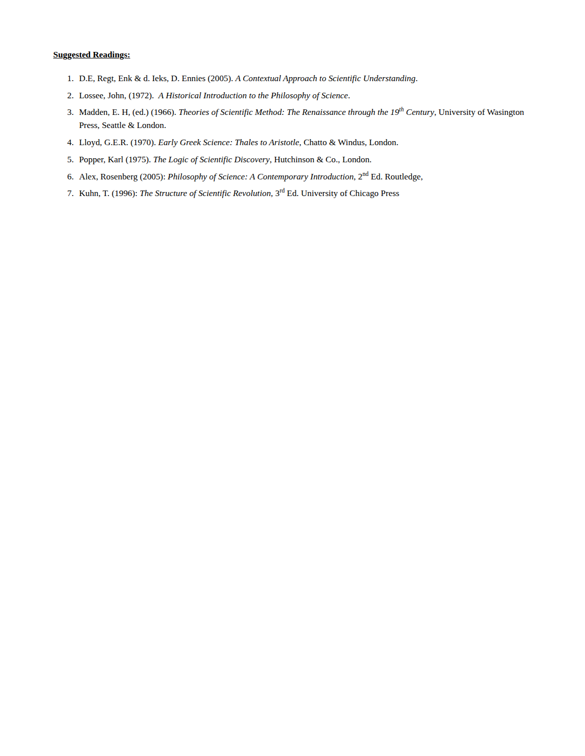Suggested Readings:
D.E, Regt, Enk & d. Ieks, D. Ennies (2005). A Contextual Approach to Scientific Understanding.
Lossee, John, (1972). A Historical Introduction to the Philosophy of Science.
Madden, E. H, (ed.) (1966). Theories of Scientific Method: The Renaissance through the 19th Century, University of Wasington Press, Seattle & London.
Lloyd, G.E.R. (1970). Early Greek Science: Thales to Aristotle, Chatto & Windus, London.
Popper, Karl (1975). The Logic of Scientific Discovery, Hutchinson & Co., London.
Alex, Rosenberg (2005): Philosophy of Science: A Contemporary Introduction, 2nd Ed. Routledge,
Kuhn, T. (1996): The Structure of Scientific Revolution, 3rd Ed. University of Chicago Press